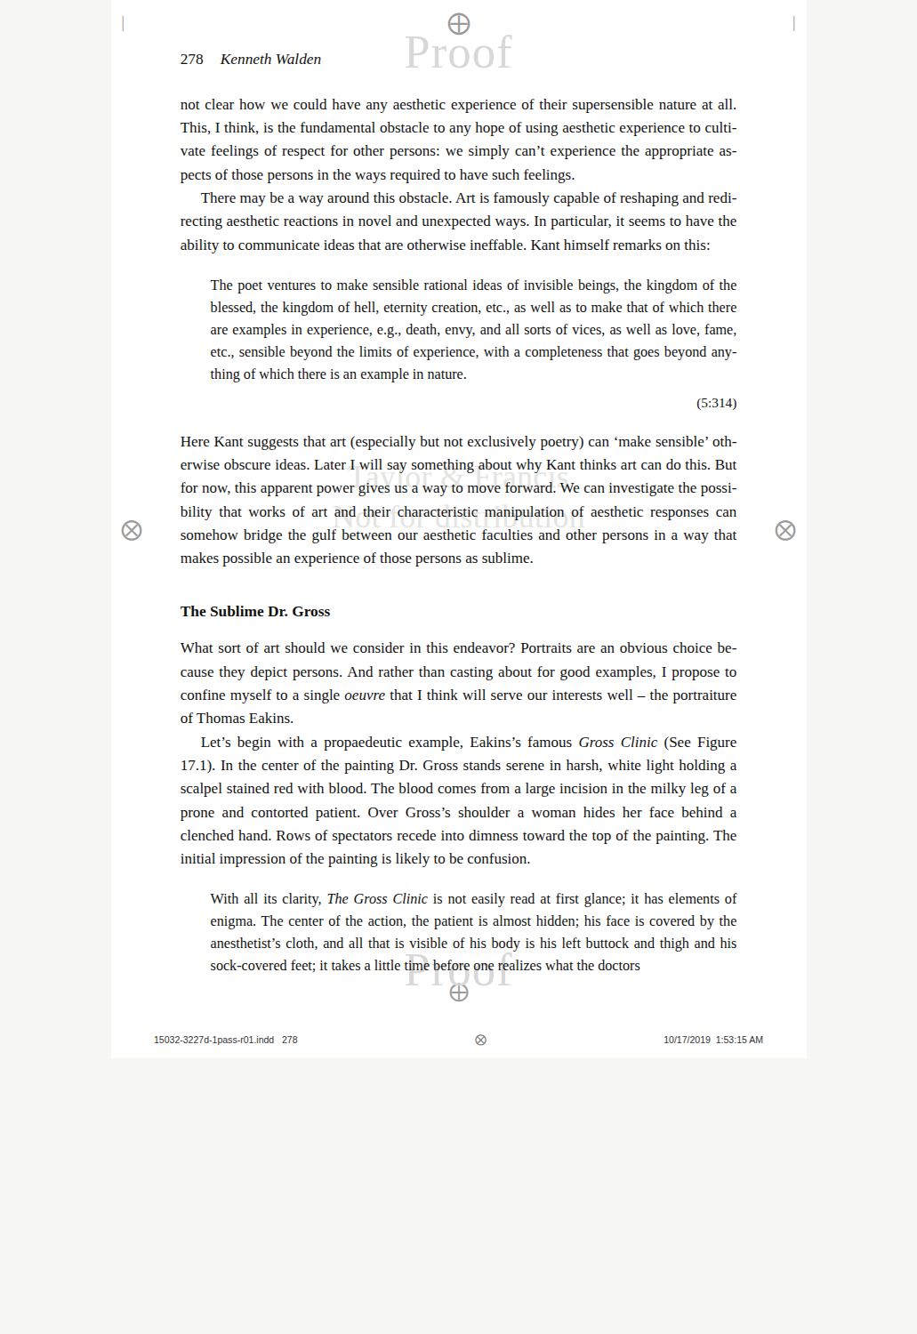|
|
⨁
⨂
⨂
⨁
Proof
Taylor & Francis
Not for distribution
Proof
278 Kenneth Walden
not clear how we could have any aesthetic experience of their supersensible nature at all. This, I think, is the fundamental obstacle to any hope of using aesthetic experience to cultivate feelings of respect for other persons: we simply can’t experience the appropriate aspects of those persons in the ways required to have such feelings.
There may be a way around this obstacle. Art is famously capable of reshaping and redirecting aesthetic reactions in novel and unexpected ways. In particular, it seems to have the ability to communicate ideas that are otherwise ineffable. Kant himself remarks on this:
The poet ventures to make sensible rational ideas of invisible beings, the kingdom of the blessed, the kingdom of hell, eternity creation, etc., as well as to make that of which there are examples in experience, e.g., death, envy, and all sorts of vices, as well as love, fame, etc., sensible beyond the limits of experience, with a completeness that goes beyond anything of which there is an example in nature.
(5:314)
Here Kant suggests that art (especially but not exclusively poetry) can ‘make sensible’ otherwise obscure ideas. Later I will say something about why Kant thinks art can do this. But for now, this apparent power gives us a way to move forward. We can investigate the possibility that works of art and their characteristic manipulation of aesthetic responses can somehow bridge the gulf between our aesthetic faculties and other persons in a way that makes possible an experience of those persons as sublime.
The Sublime Dr. Gross
What sort of art should we consider in this endeavor? Portraits are an obvious choice because they depict persons. And rather than casting about for good examples, I propose to confine myself to a single oeuvre that I think will serve our interests well – the portraiture of Thomas Eakins.
Let’s begin with a propaedeutic example, Eakins’s famous Gross Clinic (See Figure 17.1). In the center of the painting Dr. Gross stands serene in harsh, white light holding a scalpel stained red with blood. The blood comes from a large incision in the milky leg of a prone and contorted patient. Over Gross’s shoulder a woman hides her face behind a clenched hand. Rows of spectators recede into dimness toward the top of the painting. The initial impression of the painting is likely to be confusion.
With all its clarity, The Gross Clinic is not easily read at first glance; it has elements of enigma. The center of the action, the patient is almost hidden; his face is covered by the anesthetist’s cloth, and all that is visible of his body is his left buttock and thigh and his sock-covered feet; it takes a little time before one realizes what the doctors
15032-3227d-1pass-r01.indd 278 ⨂ 10/17/2019 1:53:15 AM